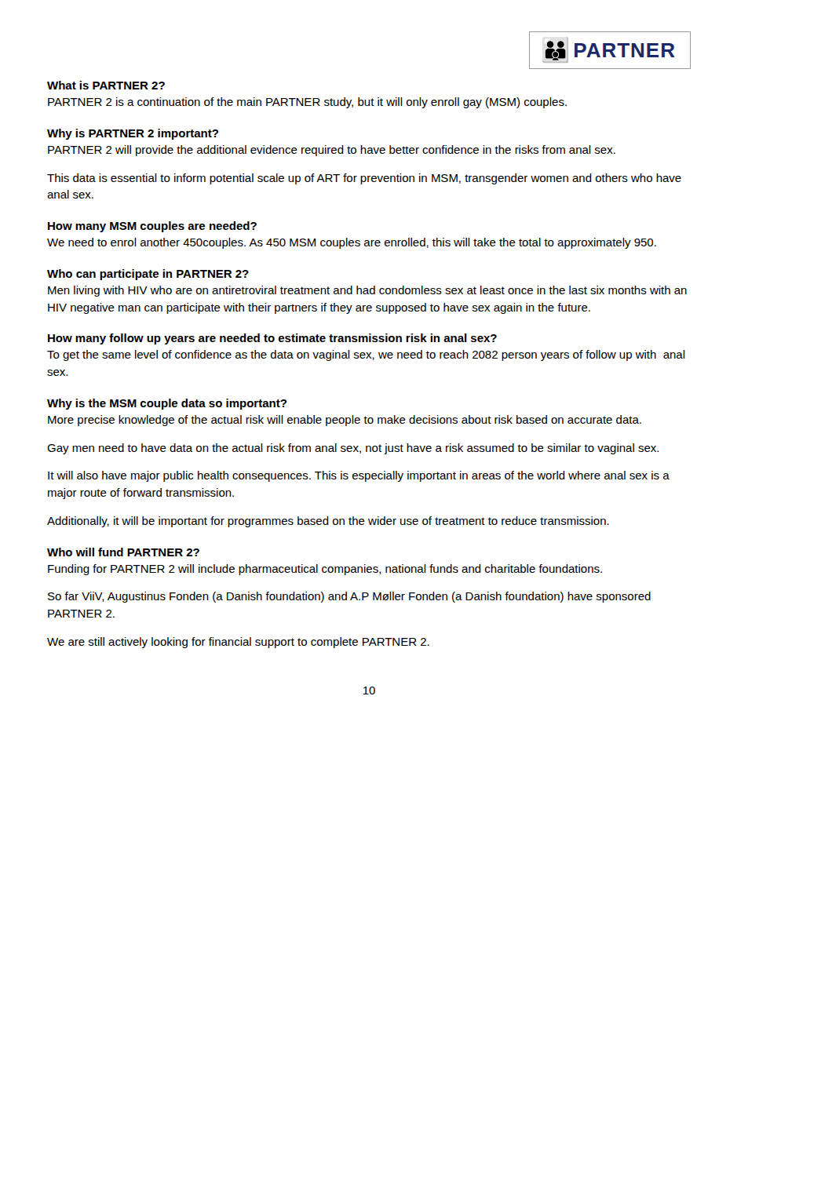👪PARTNER
What is PARTNER 2?
PARTNER 2 is a continuation of the main PARTNER study, but it will only enroll gay (MSM) couples.
Why is PARTNER 2 important?
PARTNER 2 will provide the additional evidence required to have better confidence in the risks from anal sex.
This data is essential to inform potential scale up of ART for prevention in MSM, transgender women and others who have anal sex.
How many MSM couples are needed?
We need to enrol another 450couples. As 450 MSM couples are enrolled, this will take the total to approximately 950.
Who can participate in PARTNER 2?
Men living with HIV who are on antiretroviral treatment and had condomless sex at least once in the last six months with an HIV negative man can participate with their partners if they are supposed to have sex again in the future.
How many follow up years are needed to estimate transmission risk in anal sex?
To get the same level of confidence as the data on vaginal sex, we need to reach 2082 person years of follow up with anal sex.
Why is the MSM couple data so important?
More precise knowledge of the actual risk will enable people to make decisions about risk based on accurate data.
Gay men need to have data on the actual risk from anal sex, not just have a risk assumed to be similar to vaginal sex.
It will also have major public health consequences. This is especially important in areas of the world where anal sex is a major route of forward transmission.
Additionally, it will be important for programmes based on the wider use of treatment to reduce transmission.
Who will fund PARTNER 2?
Funding for PARTNER 2 will include pharmaceutical companies, national funds and charitable foundations.
So far ViiV, Augustinus Fonden (a Danish foundation) and A.P Møller Fonden (a Danish foundation) have sponsored PARTNER 2.
We are still actively looking for financial support to complete PARTNER 2.
10